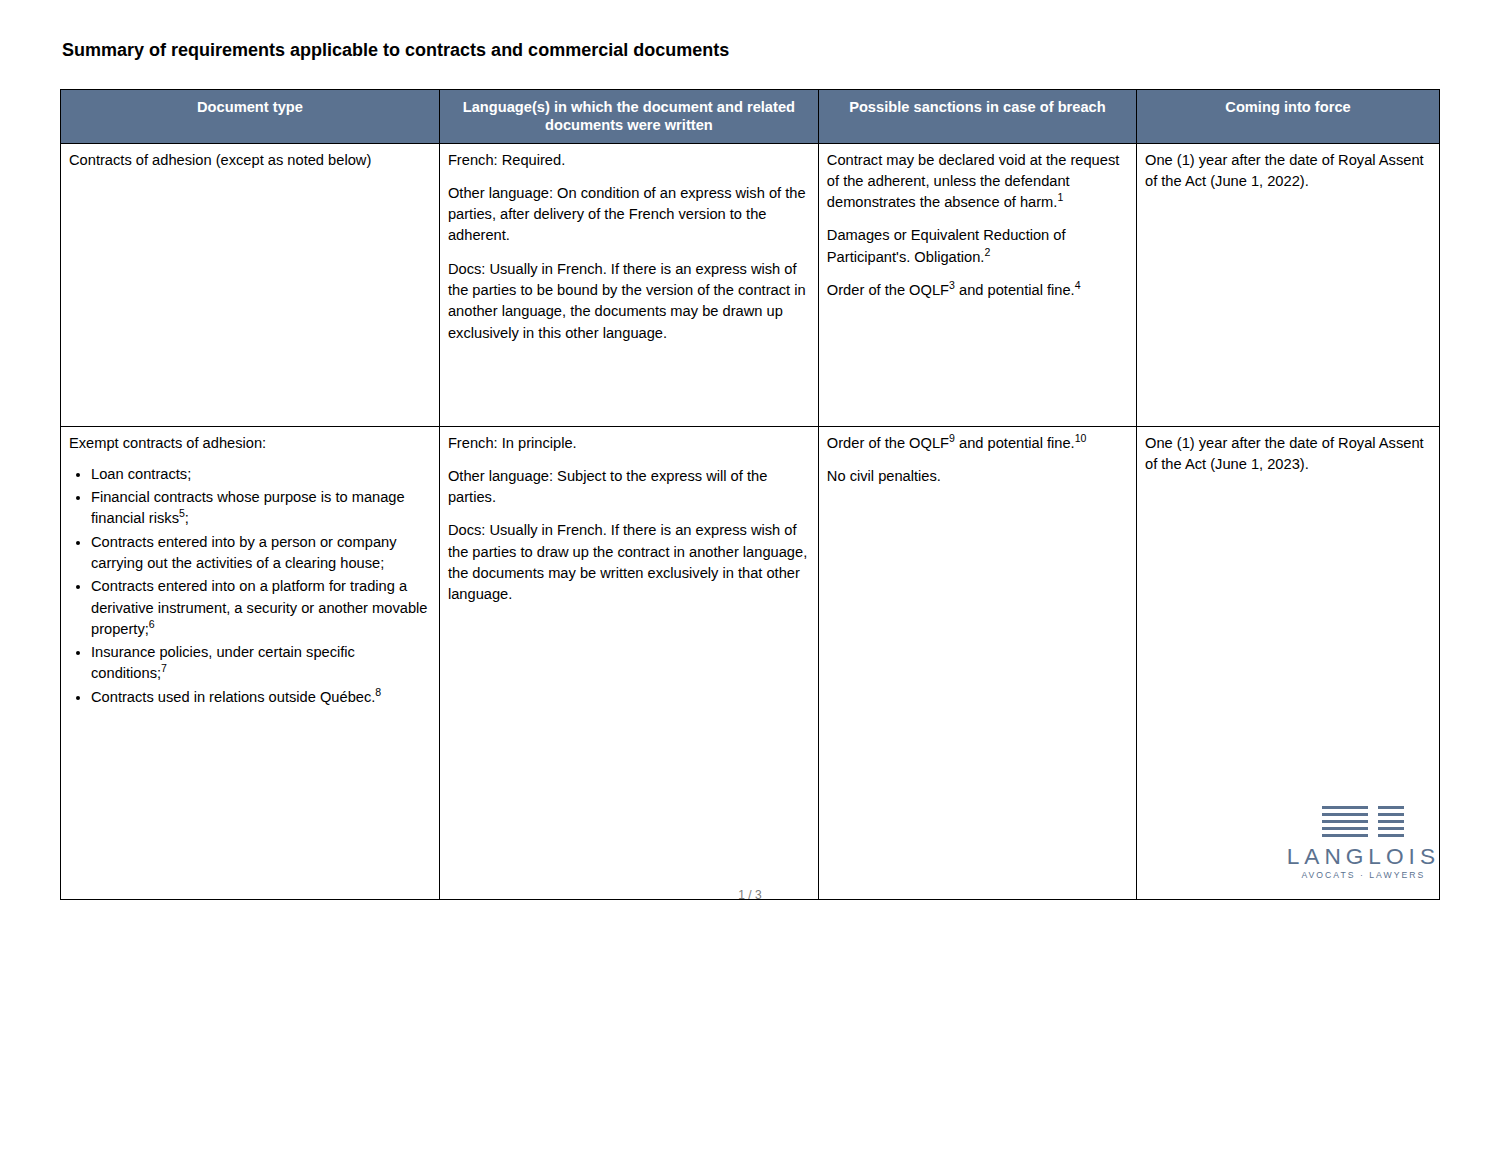Summary of requirements applicable to contracts and commercial documents
| Document type | Language(s) in which the document and related documents were written | Possible sanctions in case of breach | Coming into force |
| --- | --- | --- | --- |
| Contracts of adhesion (except as noted below) | French: Required. Other language: On condition of an express wish of the parties, after delivery of the French version to the adherent. Docs: Usually in French. If there is an express wish of the parties to be bound by the version of the contract in another language, the documents may be drawn up exclusively in this other language. | Contract may be declared void at the request of the adherent, unless the defendant demonstrates the absence of harm. 1 Damages or Equivalent Reduction of Participant's. Obligation. 2 Order of the OQLF 3 and potential fine. 4 | One (1) year after the date of Royal Assent of the Act (June 1, 2022). |
| Exempt contracts of adhesion: Loan contracts; Financial contracts whose purpose is to manage financial risks 5 ; Contracts entered into by a person or company carrying out the activities of a clearing house; Contracts entered into on a platform for trading a derivative instrument, a security or another movable property; 6 Insurance policies, under certain specific conditions; 7 Contracts used in relations outside Québec. 8 | French: In principle. Other language: Subject to the express will of the parties. Docs: Usually in French. If there is an express wish of the parties to draw up the contract in another language, the documents may be written exclusively in that other language. | Order of the OQLF 9 and potential fine. 10 No civil penalties. | One (1) year after the date of Royal Assent of the Act (June 1, 2023). |
LANGLOIS
AVOCATS · LAWYERS
1 / 3